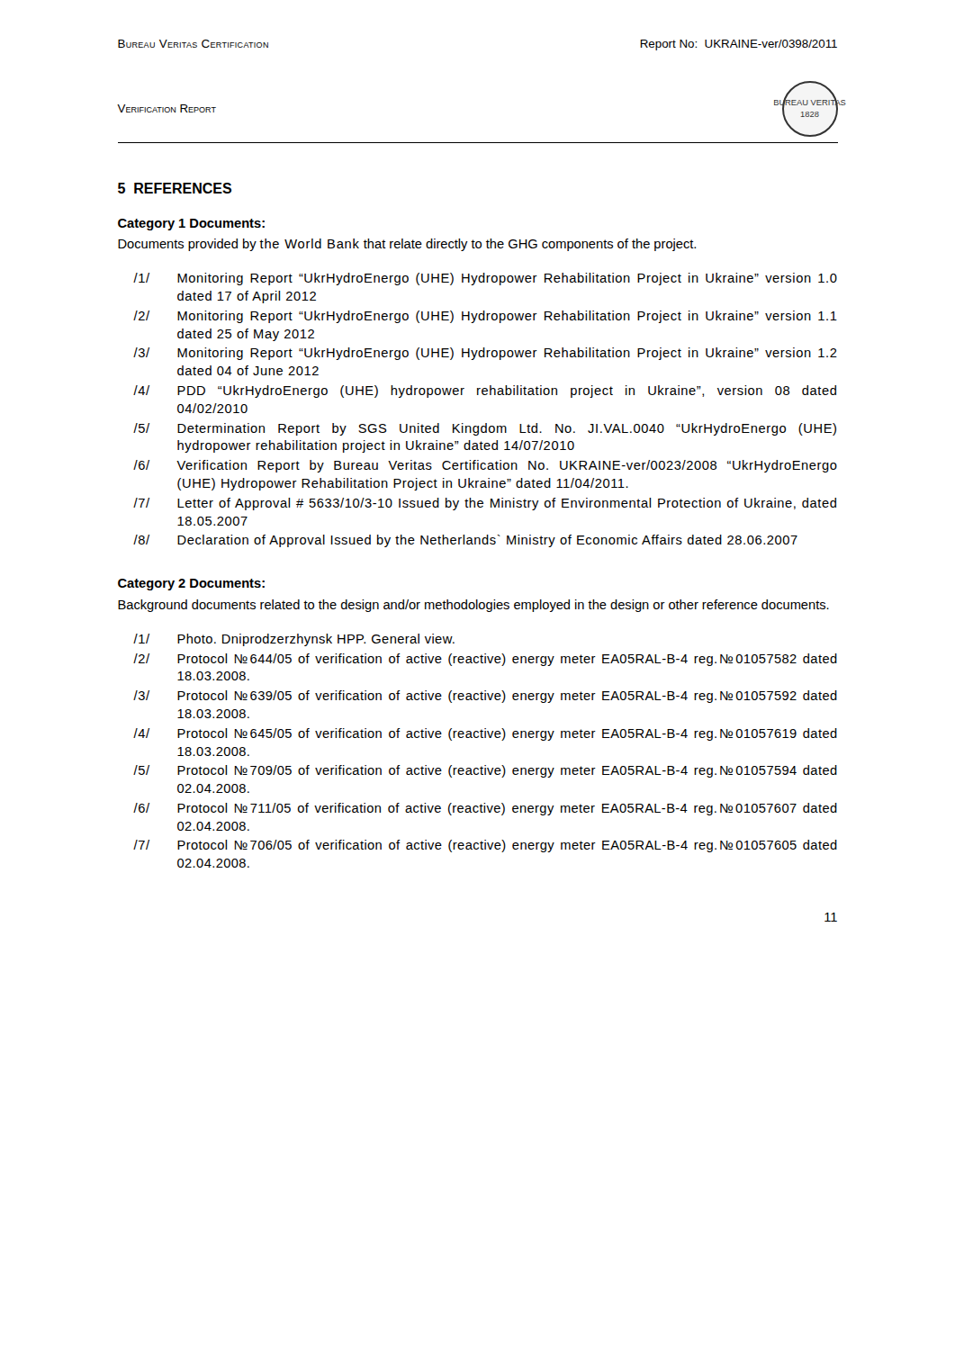Bureau Veritas Certification
Report No: UKRAINE-ver/0398/2011
Verification Report
BUREAU VERITAS
1828
5 REFERENCES
Category 1 Documents:
Documents provided by the World Bank that relate directly to the GHG components of the project.
Monitoring Report “UkrHydroEnergo (UHE) Hydropower Rehabilitation Project in Ukraine” version 1.0 dated 17 of April 2012
Monitoring Report “UkrHydroEnergo (UHE) Hydropower Rehabilitation Project in Ukraine” version 1.1 dated 25 of May 2012
Monitoring Report “UkrHydroEnergo (UHE) Hydropower Rehabilitation Project in Ukraine” version 1.2 dated 04 of June 2012
PDD “UkrHydroEnergo (UHE) hydropower rehabilitation project in Ukraine”, version 08 dated 04/02/2010
Determination Report by SGS United Kingdom Ltd. No. JI.VAL.0040 “UkrHydroEnergo (UHE) hydropower rehabilitation project in Ukraine” dated 14/07/2010
Verification Report by Bureau Veritas Certification No. UKRAINE-ver/0023/2008 “UkrHydroEnergo (UHE) Hydropower Rehabilitation Project in Ukraine” dated 11/04/2011.
Letter of Approval # 5633/10/3-10 Issued by the Ministry of Environmental Protection of Ukraine, dated 18.05.2007
Declaration of Approval Issued by the Netherlands` Ministry of Economic Affairs dated 28.06.2007
Category 2 Documents:
Background documents related to the design and/or methodologies employed in the design or other reference documents.
Photo. Dniprodzerzhynsk HPP. General view.
Protocol №644/05 of verification of active (reactive) energy meter EA05RAL-B-4 reg.№01057582 dated 18.03.2008.
Protocol №639/05 of verification of active (reactive) energy meter EA05RAL-B-4 reg.№01057592 dated 18.03.2008.
Protocol №645/05 of verification of active (reactive) energy meter EA05RAL-B-4 reg.№01057619 dated 18.03.2008.
Protocol №709/05 of verification of active (reactive) energy meter EA05RAL-B-4 reg.№01057594 dated 02.04.2008.
Protocol №711/05 of verification of active (reactive) energy meter EA05RAL-B-4 reg.№01057607 dated 02.04.2008.
Protocol №706/05 of verification of active (reactive) energy meter EA05RAL-B-4 reg.№01057605 dated 02.04.2008.
11